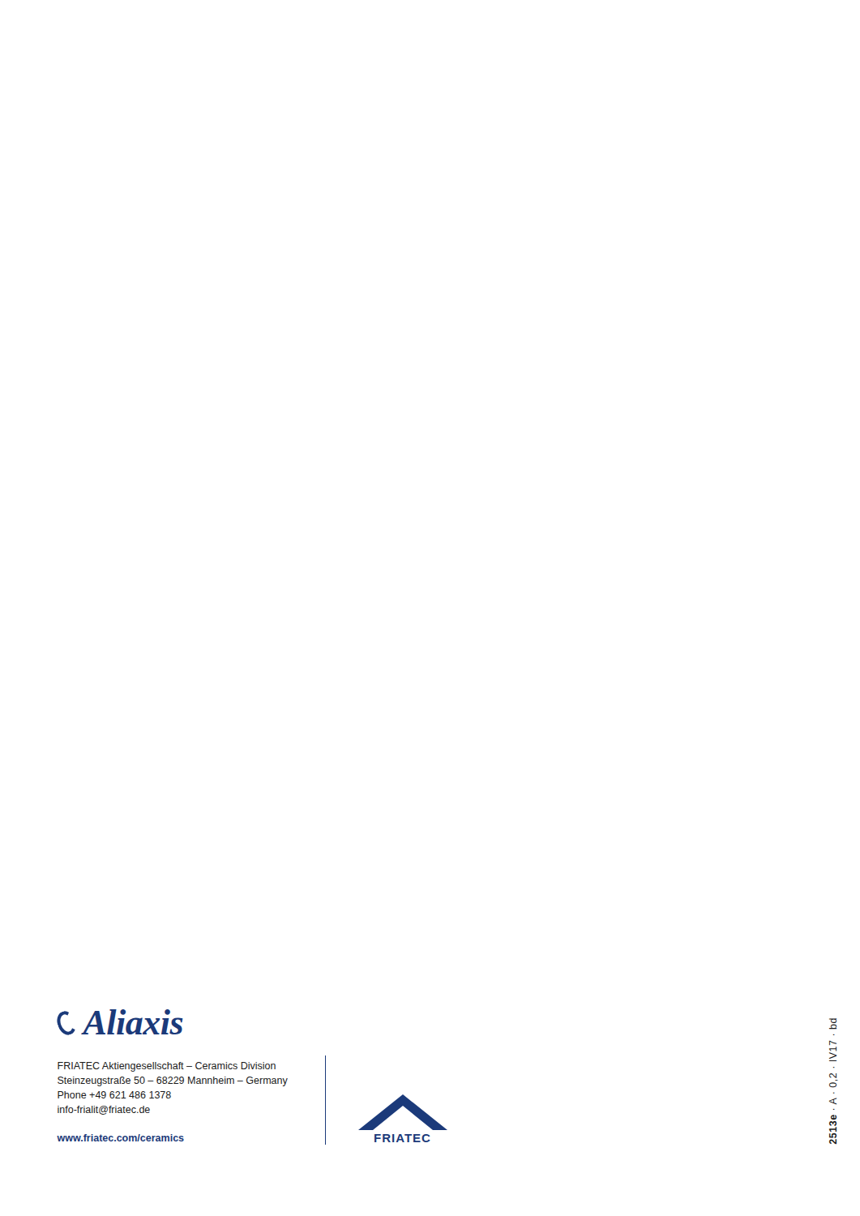Aliaxis
FRIATEC Aktiengesellschaft – Ceramics Division Steinzeugstraße 50 – 68229 Mannheim – Germany Phone +49 621 486 1378 info-frialit@friatec.de
www.friatec.com/ceramics
FRIATEC
2513e · A · 0,2 · IV17 · bd